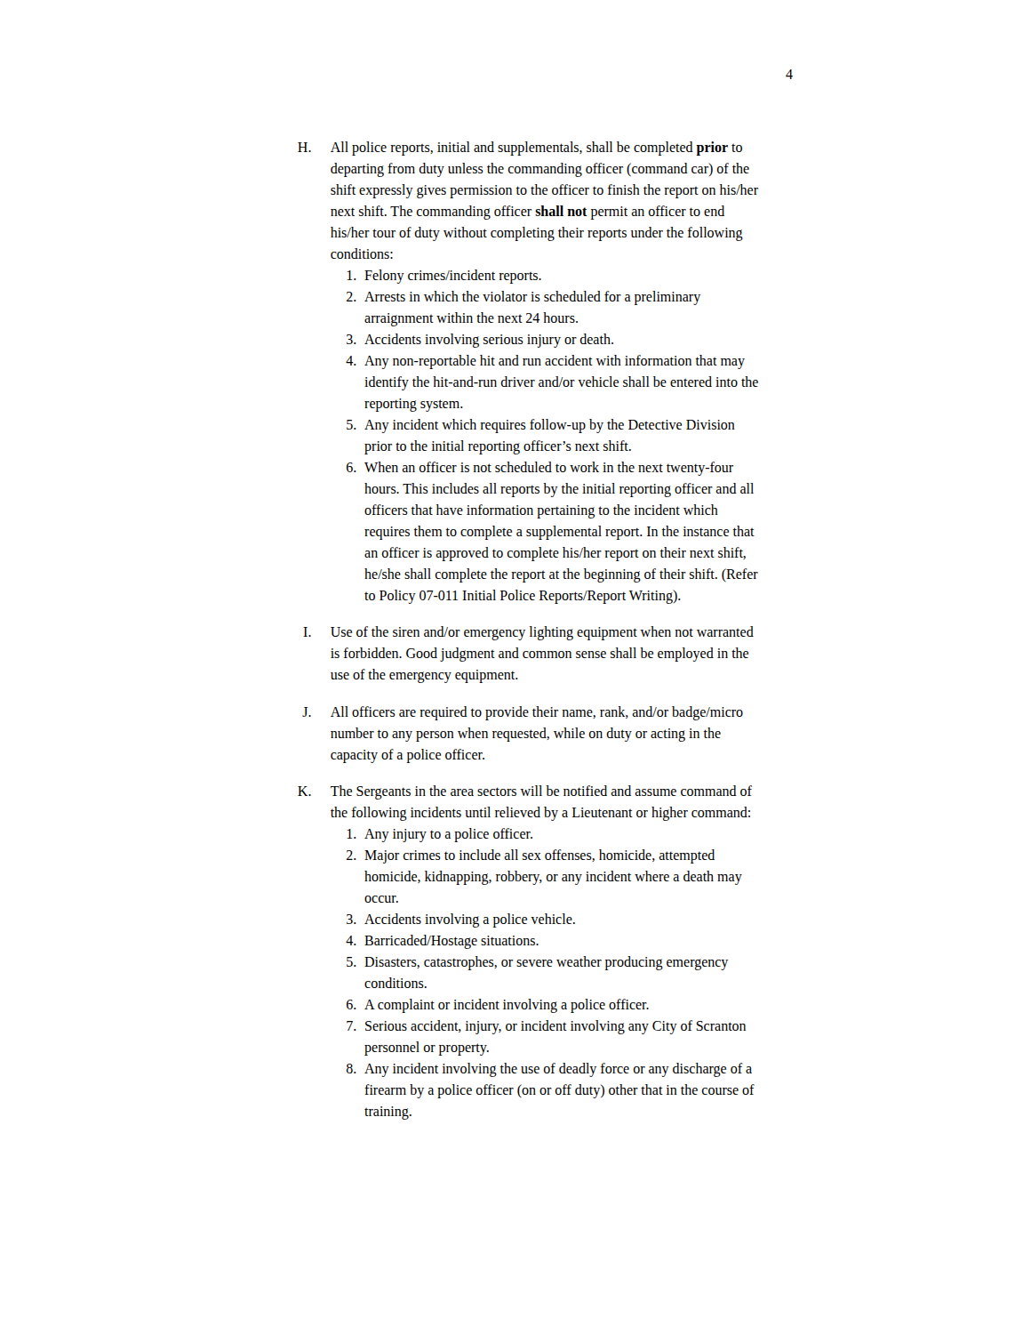4
All police reports, initial and supplementals, shall be completed prior to departing from duty unless the commanding officer (command car) of the shift expressly gives permission to the officer to finish the report on his/her next shift. The commanding officer shall not permit an officer to end his/her tour of duty without completing their reports under the following conditions:
Felony crimes/incident reports.
Arrests in which the violator is scheduled for a preliminary arraignment within the next 24 hours.
Accidents involving serious injury or death.
Any non-reportable hit and run accident with information that may identify the hit-and-run driver and/or vehicle shall be entered into the reporting system.
Any incident which requires follow-up by the Detective Division prior to the initial reporting officer’s next shift.
When an officer is not scheduled to work in the next twenty-four hours. This includes all reports by the initial reporting officer and all officers that have information pertaining to the incident which requires them to complete a supplemental report. In the instance that an officer is approved to complete his/her report on their next shift, he/she shall complete the report at the beginning of their shift. (Refer to Policy 07-011 Initial Police Reports/Report Writing).
Use of the siren and/or emergency lighting equipment when not warranted is forbidden. Good judgment and common sense shall be employed in the use of the emergency equipment.
All officers are required to provide their name, rank, and/or badge/micro number to any person when requested, while on duty or acting in the capacity of a police officer.
The Sergeants in the area sectors will be notified and assume command of the following incidents until relieved by a Lieutenant or higher command:
Any injury to a police officer.
Major crimes to include all sex offenses, homicide, attempted homicide, kidnapping, robbery, or any incident where a death may occur.
Accidents involving a police vehicle.
Barricaded/Hostage situations.
Disasters, catastrophes, or severe weather producing emergency conditions.
A complaint or incident involving a police officer.
Serious accident, injury, or incident involving any City of Scranton personnel or property.
Any incident involving the use of deadly force or any discharge of a firearm by a police officer (on or off duty) other that in the course of training.